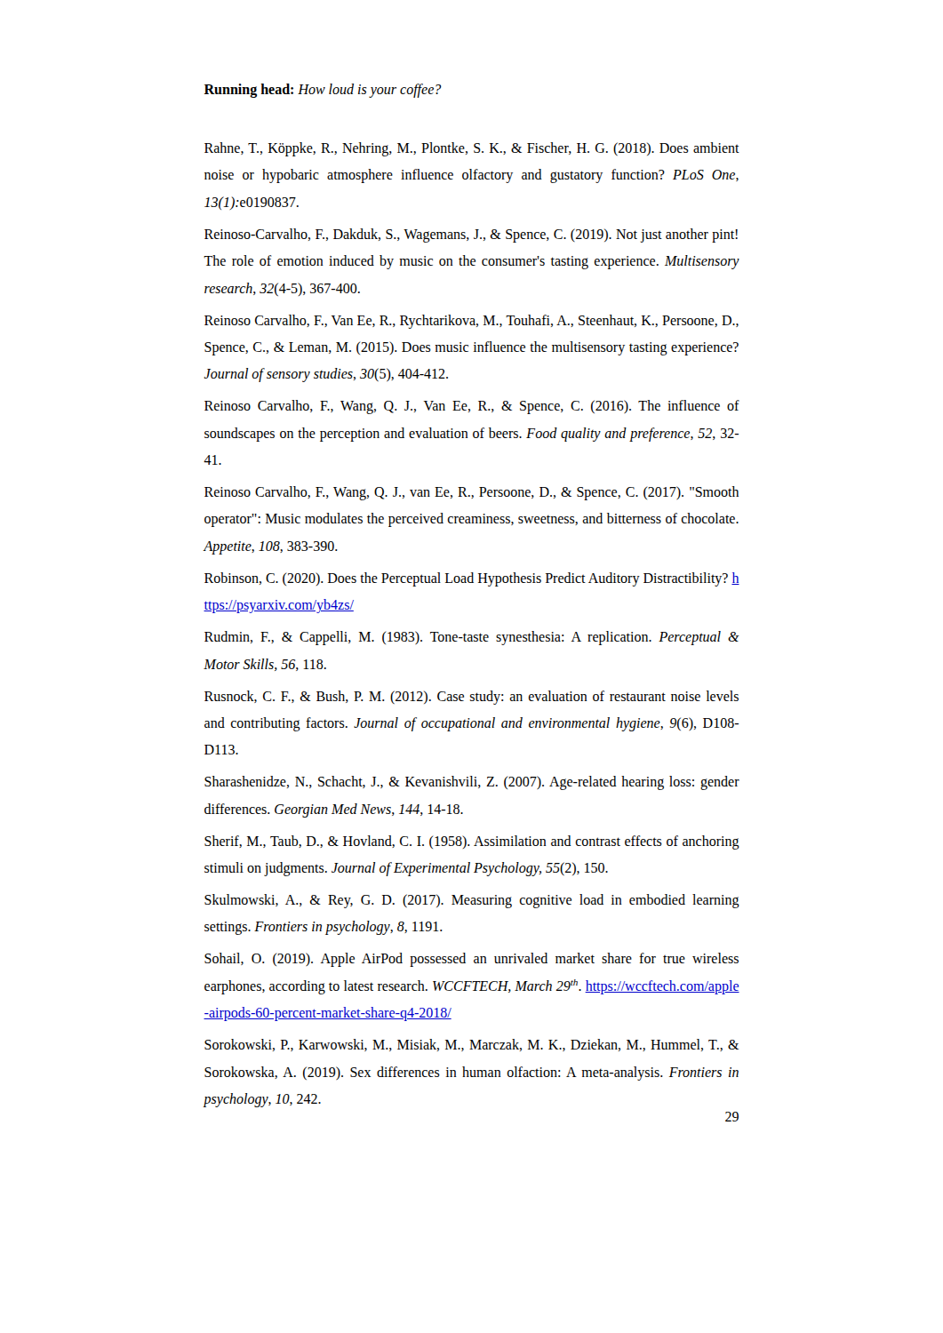Running head: How loud is your coffee?
Rahne, T., Köppke, R., Nehring, M., Plontke, S. K., & Fischer, H. G. (2018). Does ambient noise or hypobaric atmosphere influence olfactory and gustatory function? PLoS One, 13(1): e0190837.
Reinoso-Carvalho, F., Dakduk, S., Wagemans, J., & Spence, C. (2019). Not just another pint! The role of emotion induced by music on the consumer's tasting experience. Multisensory research, 32(4-5), 367-400.
Reinoso Carvalho, F., Van Ee, R., Rychtarikova, M., Touhafi, A., Steenhaut, K., Persoone, D., Spence, C., & Leman, M. (2015). Does music influence the multisensory tasting experience? Journal of sensory studies, 30(5), 404-412.
Reinoso Carvalho, F., Wang, Q. J., Van Ee, R., & Spence, C. (2016). The influence of soundscapes on the perception and evaluation of beers. Food quality and preference, 52, 32-41.
Reinoso Carvalho, F., Wang, Q. J., van Ee, R., Persoone, D., & Spence, C. (2017). "Smooth operator": Music modulates the perceived creaminess, sweetness, and bitterness of chocolate. Appetite, 108, 383-390.
Robinson, C. (2020). Does the Perceptual Load Hypothesis Predict Auditory Distractibility? https://psyarxiv.com/yb4zs/
Rudmin, F., & Cappelli, M. (1983). Tone-taste synesthesia: A replication. Perceptual & Motor Skills, 56, 118.
Rusnock, C. F., & Bush, P. M. (2012). Case study: an evaluation of restaurant noise levels and contributing factors. Journal of occupational and environmental hygiene, 9(6), D108-D113.
Sharashenidze, N., Schacht, J., & Kevanishvili, Z. (2007). Age-related hearing loss: gender differences. Georgian Med News, 144, 14-18.
Sherif, M., Taub, D., & Hovland, C. I. (1958). Assimilation and contrast effects of anchoring stimuli on judgments. Journal of Experimental Psychology, 55(2), 150.
Skulmowski, A., & Rey, G. D. (2017). Measuring cognitive load in embodied learning settings. Frontiers in psychology, 8, 1191.
Sohail, O. (2019). Apple AirPod possessed an unrivaled market share for true wireless earphones, according to latest research. WCCFTECH, March 29th. https://wccftech.com/apple-airpods-60-percent-market-share-q4-2018/
Sorokowski, P., Karwowski, M., Misiak, M., Marczak, M. K., Dziekan, M., Hummel, T., & Sorokowska, A. (2019). Sex differences in human olfaction: A meta-analysis. Frontiers in psychology, 10, 242.
29